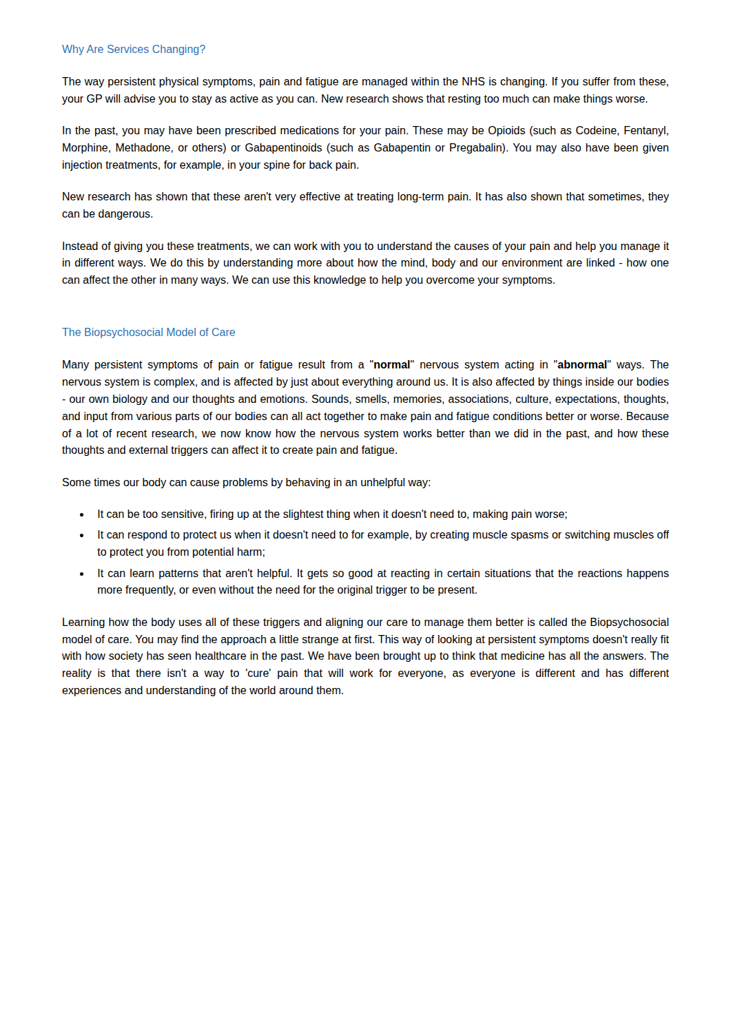Why Are Services Changing?
The way persistent physical symptoms, pain and fatigue are managed within the NHS is changing. If you suffer from these, your GP will advise you to stay as active as you can. New research shows that resting too much can make things worse.
In the past, you may have been prescribed medications for your pain. These may be Opioids (such as Codeine, Fentanyl, Morphine, Methadone, or others) or Gabapentinoids (such as Gabapentin or Pregabalin). You may also have been given injection treatments, for example, in your spine for back pain.
New research has shown that these aren't very effective at treating long-term pain. It has also shown that sometimes, they can be dangerous.
Instead of giving you these treatments, we can work with you to understand the causes of your pain and help you manage it in different ways. We do this by understanding more about how the mind, body and our environment are linked - how one can affect the other in many ways. We can use this knowledge to help you overcome your symptoms.
The Biopsychosocial Model of Care
Many persistent symptoms of pain or fatigue result from a "normal" nervous system acting in "abnormal" ways. The nervous system is complex, and is affected by just about everything around us. It is also affected by things inside our bodies - our own biology and our thoughts and emotions. Sounds, smells, memories, associations, culture, expectations, thoughts, and input from various parts of our bodies can all act together to make pain and fatigue conditions better or worse. Because of a lot of recent research, we now know how the nervous system works better than we did in the past, and how these thoughts and external triggers can affect it to create pain and fatigue.
Some times our body can cause problems by behaving in an unhelpful way:
It can be too sensitive, firing up at the slightest thing when it doesn't need to, making pain worse;
It can respond to protect us when it doesn't need to for example, by creating muscle spasms or switching muscles off to protect you from potential harm;
It can learn patterns that aren't helpful. It gets so good at reacting in certain situations that the reactions happens more frequently, or even without the need for the original trigger to be present.
Learning how the body uses all of these triggers and aligning our care to manage them better is called the Biopsychosocial model of care. You may find the approach a little strange at first. This way of looking at persistent symptoms doesn't really fit with how society has seen healthcare in the past. We have been brought up to think that medicine has all the answers. The reality is that there isn't a way to 'cure' pain that will work for everyone, as everyone is different and has different experiences and understanding of the world around them.